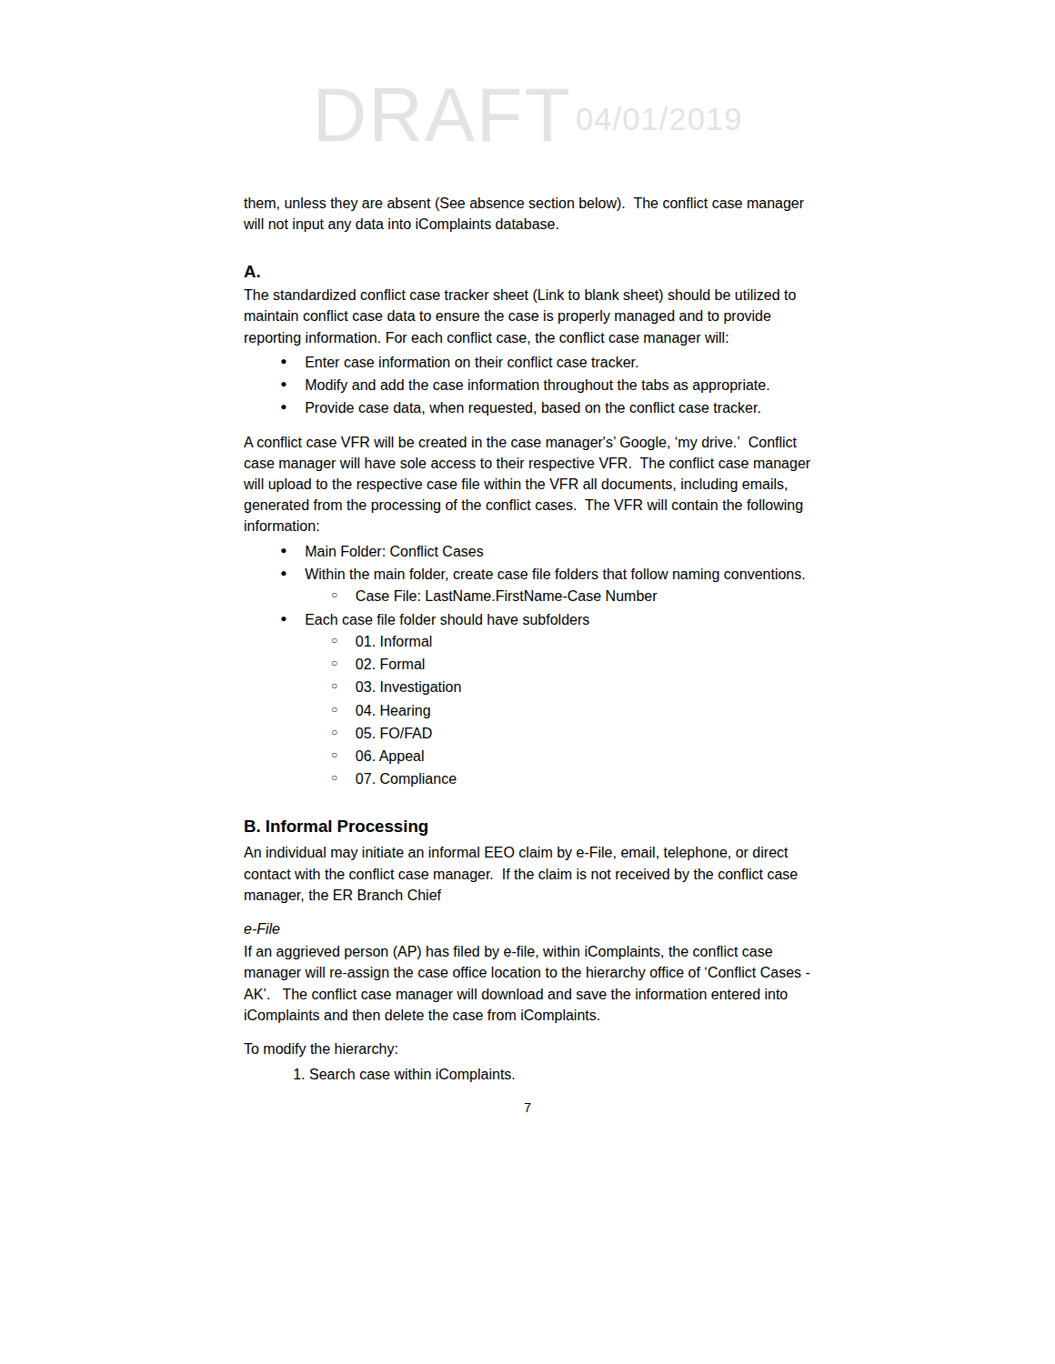DRAFT 04/01/2019
them, unless they are absent (See absence section below). The conflict case manager will not input any data into iComplaints database.
A.
The standardized conflict case tracker sheet (Link to blank sheet) should be utilized to maintain conflict case data to ensure the case is properly managed and to provide reporting information. For each conflict case, the conflict case manager will:
Enter case information on their conflict case tracker.
Modify and add the case information throughout the tabs as appropriate.
Provide case data, when requested, based on the conflict case tracker.
A conflict case VFR will be created in the case manager's’ Google, ‘my drive.’ Conflict case manager will have sole access to their respective VFR. The conflict case manager will upload to the respective case file within the VFR all documents, including emails, generated from the processing of the conflict cases. The VFR will contain the following information:
Main Folder: Conflict Cases
Within the main folder, create case file folders that follow naming conventions.
Case File: LastName.FirstName-Case Number
Each case file folder should have subfolders
01. Informal
02. Formal
03. Investigation
04. Hearing
05. FO/FAD
06. Appeal
07. Compliance
B. Informal Processing
An individual may initiate an informal EEO claim by e-File, email, telephone, or direct contact with the conflict case manager. If the claim is not received by the conflict case manager, the ER Branch Chief
e-File
If an aggrieved person (AP) has filed by e-file, within iComplaints, the conflict case manager will re-assign the case office location to the hierarchy office of ‘Conflict Cases - AK’. The conflict case manager will download and save the information entered into iComplaints and then delete the case from iComplaints.
To modify the hierarchy:
Search case within iComplaints.
7